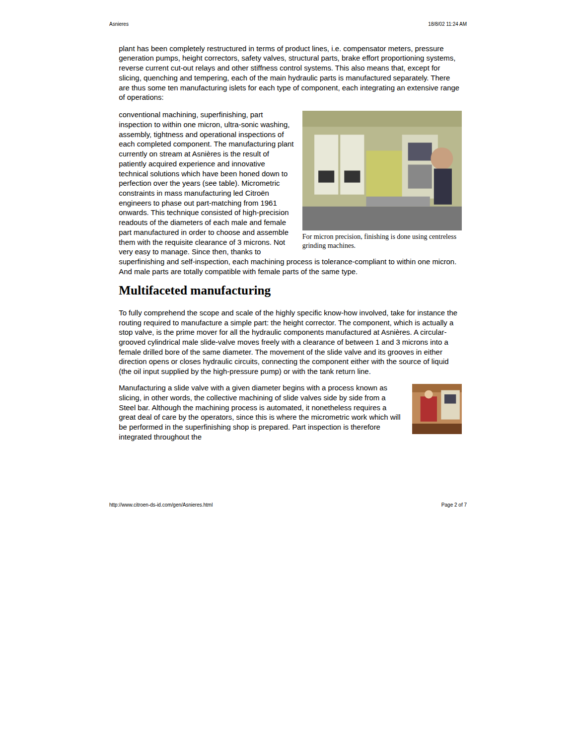Asnieres 18/8/02 11:24 AM
plant has been completely restructured in terms of product lines, i.e. compensator meters, pressure generation pumps, height correctors, safety valves, structural parts, brake effort proportioning systems, reverse current cut-out relays and other stiffness control systems. This also means that, except for slicing, quenching and tempering, each of the main hydraulic parts is manufactured separately. There are thus some ten manufacturing islets for each type of component, each integrating an extensive range of operations:
For micron precision, finishing is done using centreless grinding machines.
conventional machining, superfinishing, part inspection to within one micron, ultra-sonic washing, assembly, tightness and operational inspections of each completed component. The manufacturing plant currently on stream at Asnières is the result of patiently acquired experience and innovative technical solutions which have been honed down to perfection over the years (see table). Micrometric constraints in mass manufacturing led Citroën engineers to phase out part-matching from 1961 onwards. This technique consisted of high-precision readouts of the diameters of each male and female part manufactured in order to choose and assemble them with the requisite clearance of 3 microns. Not very easy to manage. Since then, thanks to superfinishing and self-inspection, each machining process is tolerance-compliant to within one micron. And male parts are totally compatible with female parts of the same type.
Multifaceted manufacturing
To fully comprehend the scope and scale of the highly specific know-how involved, take for instance the routing required to manufacture a simple part: the height corrector. The component, which is actually a stop valve, is the prime mover for all the hydraulic components manufactured at Asnières. A circular-grooved cylindrical male slide-valve moves freely with a clearance of between 1 and 3 microns into a female drilled bore of the same diameter. The movement of the slide valve and its grooves in either direction opens or closes hydraulic circuits, connecting the component either with the source of liquid (the oil input supplied by the high-pressure pump) or with the tank return line.
Manufacturing a slide valve with a given diameter begins with a process known as slicing, in other words, the collective machining of slide valves side by side from a Steel bar. Although the machining process is automated, it nonetheless requires a great deal of care by the operators, since this is where the micrometric work which will be performed in the superfinishing shop is prepared. Part inspection is therefore integrated throughout the
http://www.citroen-ds-id.com/gen/Asnieres.html Page 2 of 7